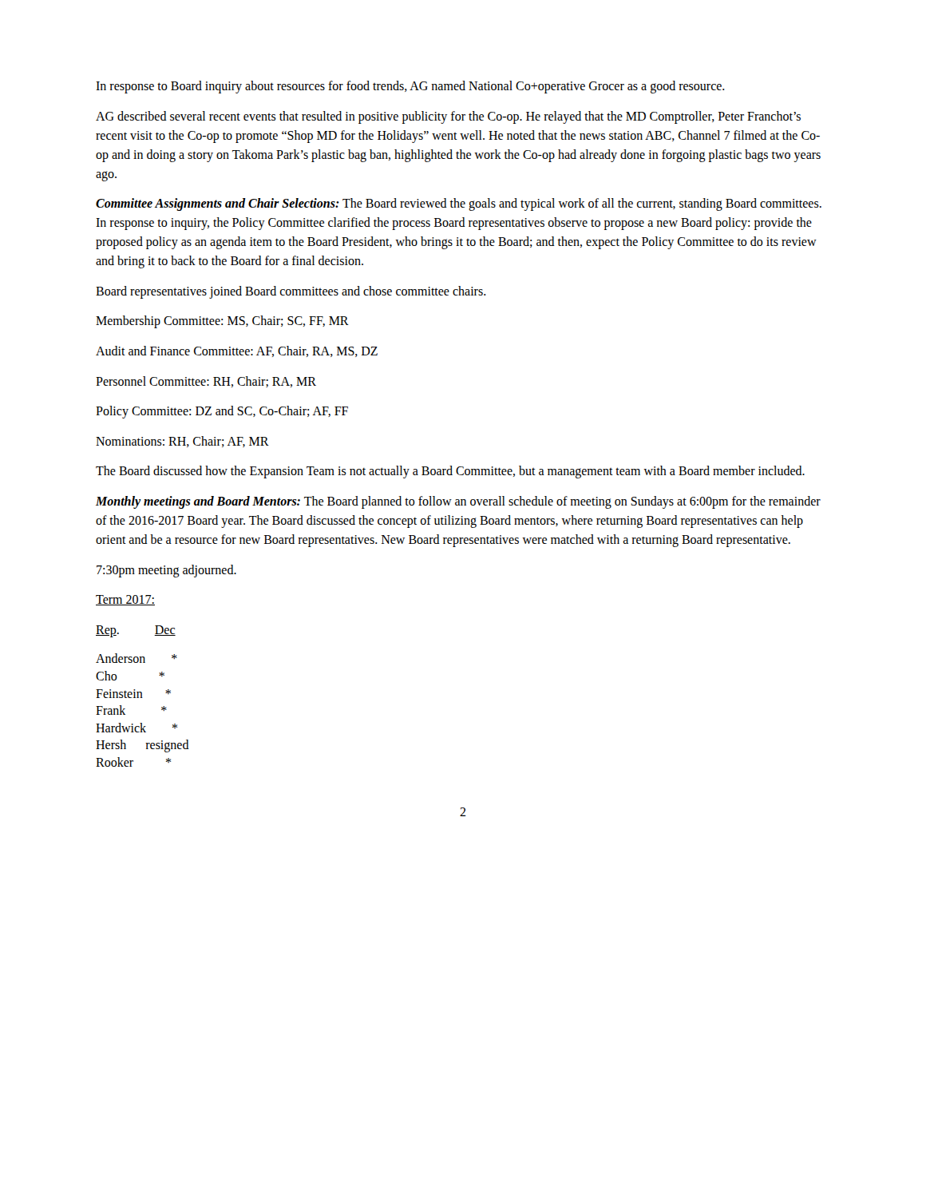In response to Board inquiry about resources for food trends, AG named National Co+operative Grocer as a good resource.
AG described several recent events that resulted in positive publicity for the Co-op. He relayed that the MD Comptroller, Peter Franchot’s recent visit to the Co-op to promote “Shop MD for the Holidays” went well. He noted that the news station ABC, Channel 7 filmed at the Co-op and in doing a story on Takoma Park’s plastic bag ban, highlighted the work the Co-op had already done in forgoing plastic bags two years ago.
Committee Assignments and Chair Selections: The Board reviewed the goals and typical work of all the current, standing Board committees. In response to inquiry, the Policy Committee clarified the process Board representatives observe to propose a new Board policy: provide the proposed policy as an agenda item to the Board President, who brings it to the Board; and then, expect the Policy Committee to do its review and bring it to back to the Board for a final decision.
Board representatives joined Board committees and chose committee chairs.
Membership Committee: MS, Chair; SC, FF, MR
Audit and Finance Committee: AF, Chair, RA, MS, DZ
Personnel Committee: RH, Chair; RA, MR
Policy Committee: DZ and SC, Co-Chair; AF, FF
Nominations: RH, Chair; AF, MR
The Board discussed how the Expansion Team is not actually a Board Committee, but a management team with a Board member included.
Monthly meetings and Board Mentors: The Board planned to follow an overall schedule of meeting on Sundays at 6:00pm for the remainder of the 2016-2017 Board year. The Board discussed the concept of utilizing Board mentors, where returning Board representatives can help orient and be a resource for new Board representatives. New Board representatives were matched with a returning Board representative.
7:30pm meeting adjourned.
Term 2017:
Rep. Dec
Anderson *
Cho *
Feinstein *
Frank *
Hardwick *
Hersh resigned
Rooker *
2